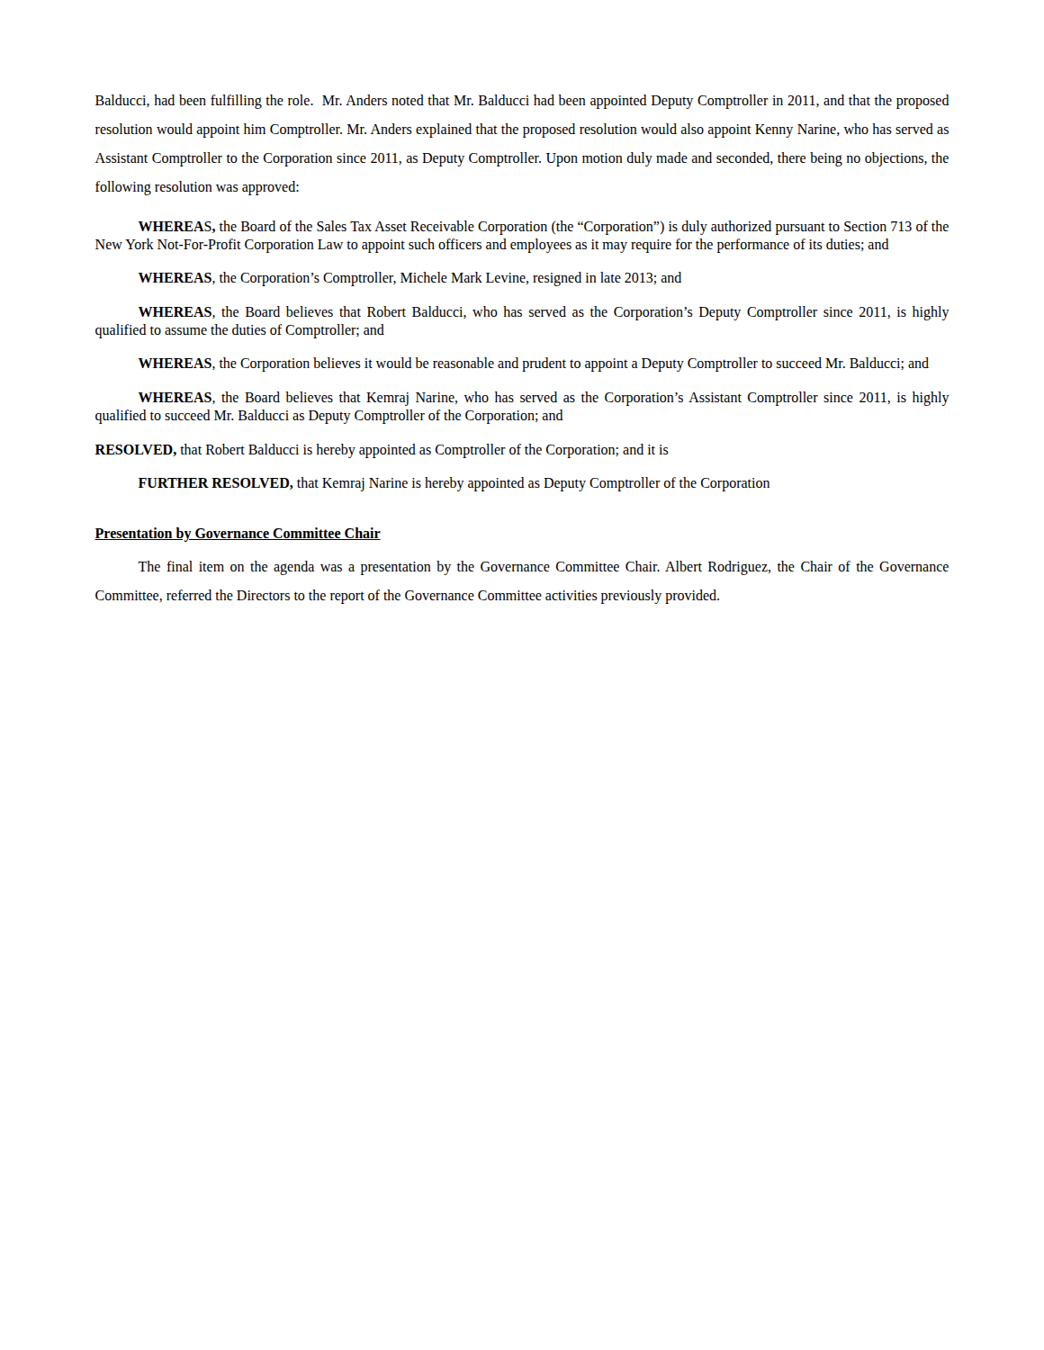Balducci, had been fulfilling the role. Mr. Anders noted that Mr. Balducci had been appointed Deputy Comptroller in 2011, and that the proposed resolution would appoint him Comptroller. Mr. Anders explained that the proposed resolution would also appoint Kenny Narine, who has served as Assistant Comptroller to the Corporation since 2011, as Deputy Comptroller. Upon motion duly made and seconded, there being no objections, the following resolution was approved:
WHEREAS, the Board of the Sales Tax Asset Receivable Corporation (the “Corporation”) is duly authorized pursuant to Section 713 of the New York Not-For-Profit Corporation Law to appoint such officers and employees as it may require for the performance of its duties; and
WHEREAS, the Corporation’s Comptroller, Michele Mark Levine, resigned in late 2013; and
WHEREAS, the Board believes that Robert Balducci, who has served as the Corporation’s Deputy Comptroller since 2011, is highly qualified to assume the duties of Comptroller; and
WHEREAS, the Corporation believes it would be reasonable and prudent to appoint a Deputy Comptroller to succeed Mr. Balducci; and
WHEREAS, the Board believes that Kemraj Narine, who has served as the Corporation’s Assistant Comptroller since 2011, is highly qualified to succeed Mr. Balducci as Deputy Comptroller of the Corporation; and
RESOLVED, that Robert Balducci is hereby appointed as Comptroller of the Corporation; and it is
FURTHER RESOLVED, that Kemraj Narine is hereby appointed as Deputy Comptroller of the Corporation
Presentation by Governance Committee Chair
The final item on the agenda was a presentation by the Governance Committee Chair. Albert Rodriguez, the Chair of the Governance Committee, referred the Directors to the report of the Governance Committee activities previously provided.